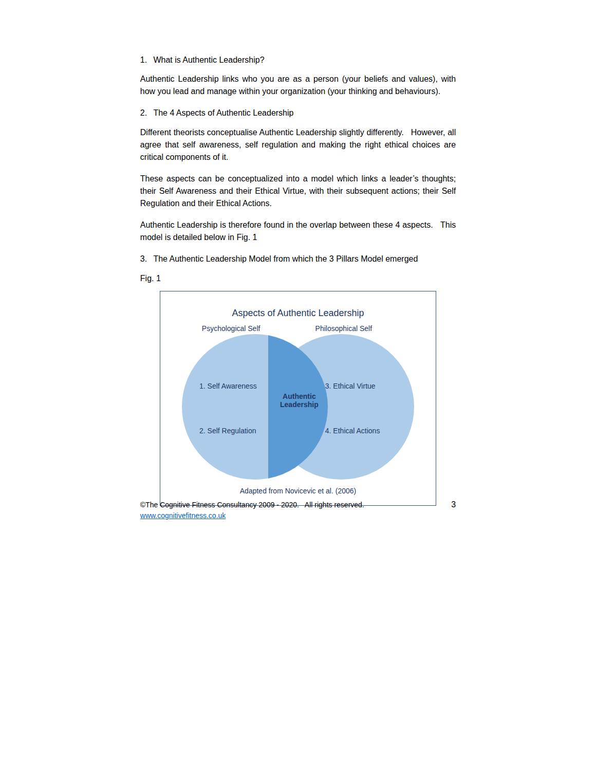1. What is Authentic Leadership?
Authentic Leadership links who you are as a person (your beliefs and values), with how you lead and manage within your organization (your thinking and behaviours).
2. The 4 Aspects of Authentic Leadership
Different theorists conceptualise Authentic Leadership slightly differently. However, all agree that self awareness, self regulation and making the right ethical choices are critical components of it.
These aspects can be conceptualized into a model which links a leader’s thoughts; their Self Awareness and their Ethical Virtue, with their subsequent actions; their Self Regulation and their Ethical Actions.
Authentic Leadership is therefore found in the overlap between these 4 aspects. This model is detailed below in Fig. 1
3. The Authentic Leadership Model from which the 3 Pillars Model emerged
Fig. 1
Aspects of Authentic Leadership
Psychological Self Philosophical Self
1. Self Awareness 2. Self Regulation 3. Ethical Virtue 4. Ethical Actions Authentic
Leadership
Adapted from Novicevic et al. (2006)
©The Cognitive Fitness Consultancy 2009 - 2020. All rights reserved. www.cognitivefitness.co.uk 3